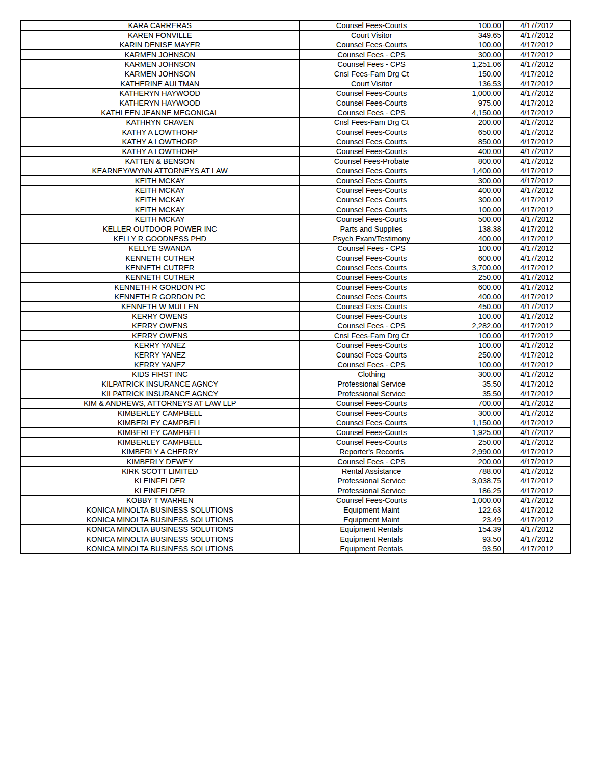| KARA CARRERAS | Counsel Fees-Courts | 100.00 | 4/17/2012 |
| KAREN FONVILLE | Court Visitor | 349.65 | 4/17/2012 |
| KARIN DENISE MAYER | Counsel Fees-Courts | 100.00 | 4/17/2012 |
| KARMEN JOHNSON | Counsel Fees - CPS | 300.00 | 4/17/2012 |
| KARMEN JOHNSON | Counsel Fees - CPS | 1,251.06 | 4/17/2012 |
| KARMEN JOHNSON | Cnsl Fees-Fam Drg Ct | 150.00 | 4/17/2012 |
| KATHERINE AULTMAN | Court Visitor | 136.53 | 4/17/2012 |
| KATHERYN HAYWOOD | Counsel Fees-Courts | 1,000.00 | 4/17/2012 |
| KATHERYN HAYWOOD | Counsel Fees-Courts | 975.00 | 4/17/2012 |
| KATHLEEN JEANNE MEGONIGAL | Counsel Fees - CPS | 4,150.00 | 4/17/2012 |
| KATHRYN CRAVEN | Cnsl Fees-Fam Drg Ct | 200.00 | 4/17/2012 |
| KATHY A LOWTHORP | Counsel Fees-Courts | 650.00 | 4/17/2012 |
| KATHY A LOWTHORP | Counsel Fees-Courts | 850.00 | 4/17/2012 |
| KATHY A LOWTHORP | Counsel Fees-Courts | 400.00 | 4/17/2012 |
| KATTEN & BENSON | Counsel Fees-Probate | 800.00 | 4/17/2012 |
| KEARNEY/WYNN ATTORNEYS AT LAW | Counsel Fees-Courts | 1,400.00 | 4/17/2012 |
| KEITH MCKAY | Counsel Fees-Courts | 300.00 | 4/17/2012 |
| KEITH MCKAY | Counsel Fees-Courts | 400.00 | 4/17/2012 |
| KEITH MCKAY | Counsel Fees-Courts | 300.00 | 4/17/2012 |
| KEITH MCKAY | Counsel Fees-Courts | 100.00 | 4/17/2012 |
| KEITH MCKAY | Counsel Fees-Courts | 500.00 | 4/17/2012 |
| KELLER OUTDOOR POWER INC | Parts and Supplies | 138.38 | 4/17/2012 |
| KELLY R GOODNESS PHD | Psych Exam/Testimony | 400.00 | 4/17/2012 |
| KELLYE SWANDA | Counsel Fees - CPS | 100.00 | 4/17/2012 |
| KENNETH CUTRER | Counsel Fees-Courts | 600.00 | 4/17/2012 |
| KENNETH CUTRER | Counsel Fees-Courts | 3,700.00 | 4/17/2012 |
| KENNETH CUTRER | Counsel Fees-Courts | 250.00 | 4/17/2012 |
| KENNETH R GORDON PC | Counsel Fees-Courts | 600.00 | 4/17/2012 |
| KENNETH R GORDON PC | Counsel Fees-Courts | 400.00 | 4/17/2012 |
| KENNETH W MULLEN | Counsel Fees-Courts | 450.00 | 4/17/2012 |
| KERRY OWENS | Counsel Fees-Courts | 100.00 | 4/17/2012 |
| KERRY OWENS | Counsel Fees - CPS | 2,282.00 | 4/17/2012 |
| KERRY OWENS | Cnsl Fees-Fam Drg Ct | 100.00 | 4/17/2012 |
| KERRY YANEZ | Counsel Fees-Courts | 100.00 | 4/17/2012 |
| KERRY YANEZ | Counsel Fees-Courts | 250.00 | 4/17/2012 |
| KERRY YANEZ | Counsel Fees - CPS | 100.00 | 4/17/2012 |
| KIDS FIRST INC | Clothing | 300.00 | 4/17/2012 |
| KILPATRICK INSURANCE AGNCY | Professional Service | 35.50 | 4/17/2012 |
| KILPATRICK INSURANCE AGNCY | Professional Service | 35.50 | 4/17/2012 |
| KIM & ANDREWS, ATTORNEYS AT LAW LLP | Counsel Fees-Courts | 700.00 | 4/17/2012 |
| KIMBERLEY CAMPBELL | Counsel Fees-Courts | 300.00 | 4/17/2012 |
| KIMBERLEY CAMPBELL | Counsel Fees-Courts | 1,150.00 | 4/17/2012 |
| KIMBERLEY CAMPBELL | Counsel Fees-Courts | 1,925.00 | 4/17/2012 |
| KIMBERLEY CAMPBELL | Counsel Fees-Courts | 250.00 | 4/17/2012 |
| KIMBERLY A CHERRY | Reporter's Records | 2,990.00 | 4/17/2012 |
| KIMBERLY DEWEY | Counsel Fees - CPS | 200.00 | 4/17/2012 |
| KIRK SCOTT LIMITED | Rental Assistance | 788.00 | 4/17/2012 |
| KLEINFELDER | Professional Service | 3,038.75 | 4/17/2012 |
| KLEINFELDER | Professional Service | 186.25 | 4/17/2012 |
| KOBBY T WARREN | Counsel Fees-Courts | 1,000.00 | 4/17/2012 |
| KONICA MINOLTA BUSINESS SOLUTIONS | Equipment Maint | 122.63 | 4/17/2012 |
| KONICA MINOLTA BUSINESS SOLUTIONS | Equipment Maint | 23.49 | 4/17/2012 |
| KONICA MINOLTA BUSINESS SOLUTIONS | Equipment Rentals | 154.39 | 4/17/2012 |
| KONICA MINOLTA BUSINESS SOLUTIONS | Equipment Rentals | 93.50 | 4/17/2012 |
| KONICA MINOLTA BUSINESS SOLUTIONS | Equipment Rentals | 93.50 | 4/17/2012 |